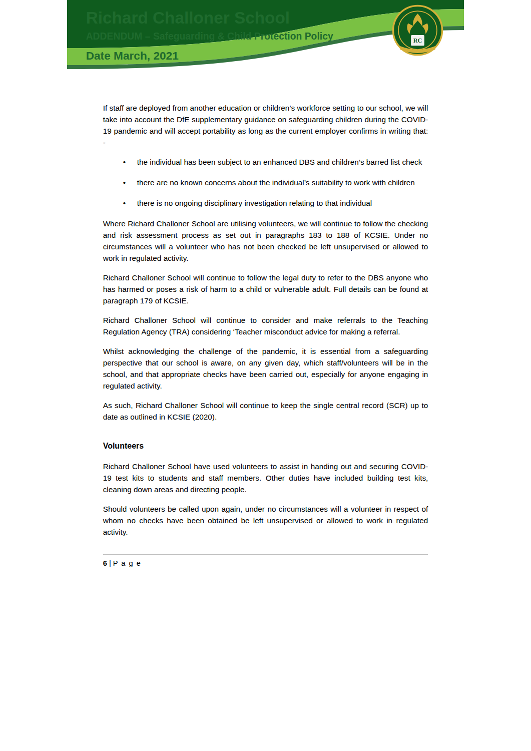Richard Challoner School
ADDENDUM – Safeguarding & Child Protection Policy
Date March, 2021
RC
If staff are deployed from another education or children’s workforce setting to our school, we will take into account the DfE supplementary guidance on safeguarding children during the COVID-19 pandemic and will accept portability as long as the current employer confirms in writing that: -
the individual has been subject to an enhanced DBS and children’s barred list check
there are no known concerns about the individual’s suitability to work with children
there is no ongoing disciplinary investigation relating to that individual
Where Richard Challoner School are utilising volunteers, we will continue to follow the checking and risk assessment process as set out in paragraphs 183 to 188 of KCSIE. Under no circumstances will a volunteer who has not been checked be left unsupervised or allowed to work in regulated activity.
Richard Challoner School will continue to follow the legal duty to refer to the DBS anyone who has harmed or poses a risk of harm to a child or vulnerable adult. Full details can be found at paragraph 179 of KCSIE.
Richard Challoner School will continue to consider and make referrals to the Teaching Regulation Agency (TRA) considering ‘Teacher misconduct advice for making a referral.
Whilst acknowledging the challenge of the pandemic, it is essential from a safeguarding perspective that our school is aware, on any given day, which staff/volunteers will be in the school, and that appropriate checks have been carried out, especially for anyone engaging in regulated activity.
As such, Richard Challoner School will continue to keep the single central record (SCR) up to date as outlined in KCSIE (2020).
Volunteers
Richard Challoner School have used volunteers to assist in handing out and securing COVID-19 test kits to students and staff members. Other duties have included building test kits, cleaning down areas and directing people.
Should volunteers be called upon again, under no circumstances will a volunteer in respect of whom no checks have been obtained be left unsupervised or allowed to work in regulated activity.
6 | P a g e